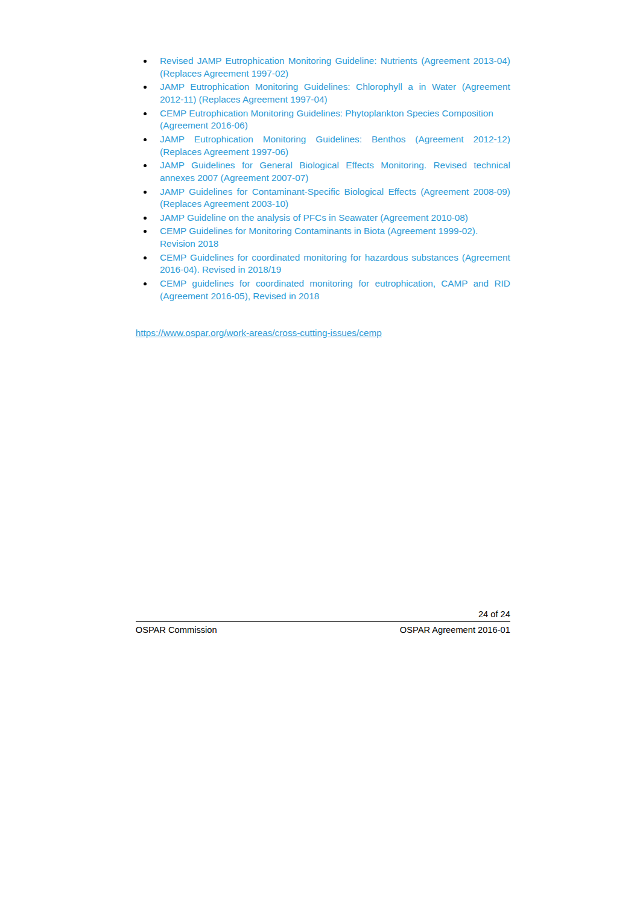Revised JAMP Eutrophication Monitoring Guideline: Nutrients (Agreement 2013-04) (Replaces Agreement 1997-02)
JAMP Eutrophication Monitoring Guidelines: Chlorophyll a in Water (Agreement 2012-11) (Replaces Agreement 1997-04)
CEMP Eutrophication Monitoring Guidelines: Phytoplankton Species Composition (Agreement 2016-06)
JAMP Eutrophication Monitoring Guidelines: Benthos (Agreement 2012-12) (Replaces Agreement 1997-06)
JAMP Guidelines for General Biological Effects Monitoring. Revised technical annexes 2007 (Agreement 2007-07)
JAMP Guidelines for Contaminant-Specific Biological Effects (Agreement 2008-09) (Replaces Agreement 2003-10)
JAMP Guideline on the analysis of PFCs in Seawater (Agreement 2010-08)
CEMP Guidelines for Monitoring Contaminants in Biota (Agreement 1999-02). Revision 2018
CEMP Guidelines for coordinated monitoring for hazardous substances (Agreement 2016-04). Revised in 2018/19
CEMP guidelines for coordinated monitoring for eutrophication, CAMP and RID (Agreement 2016-05), Revised in 2018
https://www.ospar.org/work-areas/cross-cutting-issues/cemp
24 of 24
OSPAR Commission OSPAR Agreement 2016-01